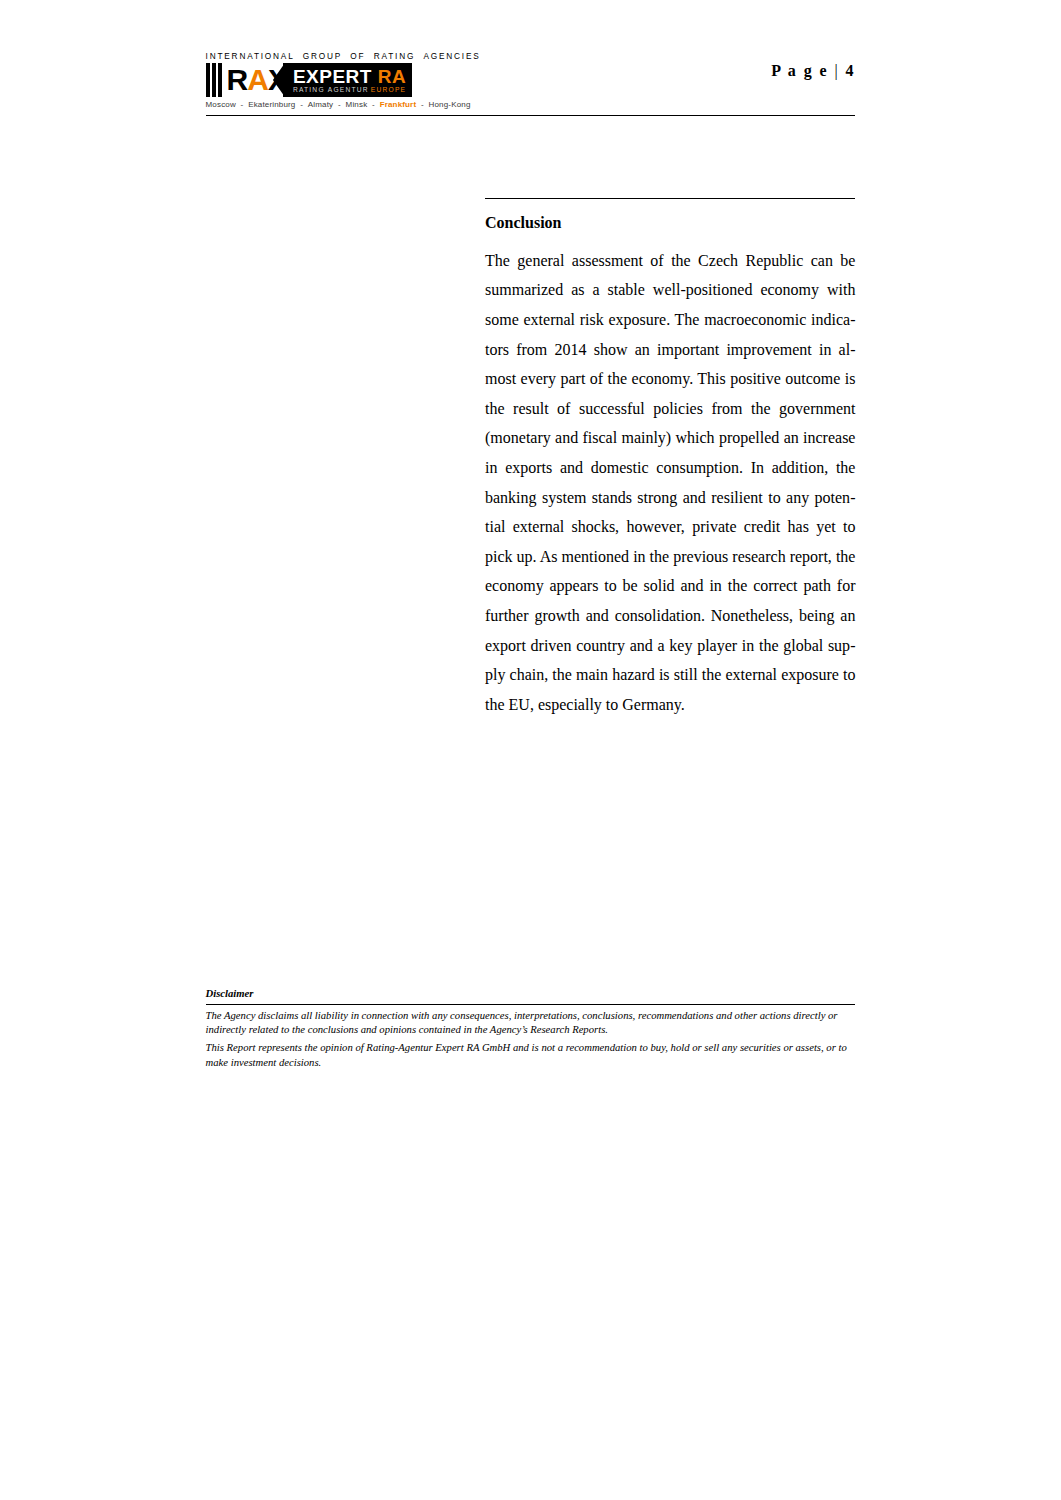INTERNATIONAL GROUP OF RATING AGENCIES
RAX
EXPERT RA
RATING AGENTUR EUROPE
Moscow - Ekaterinburg - Almaty - Minsk - Frankfurt - Hong-Kong
P a g e | 4
Conclusion
The general assessment of the Czech Republic can be summarized as a stable well-positioned economy with some external risk exposure. The macroeconomic indicators from 2014 show an important improvement in almost every part of the economy. This positive outcome is the result of successful policies from the government (monetary and fiscal mainly) which propelled an increase in exports and domestic consumption. In addition, the banking system stands strong and resilient to any potential external shocks, however, private credit has yet to pick up. As mentioned in the previous research report, the economy appears to be solid and in the correct path for further growth and consolidation. Nonetheless, being an export driven country and a key player in the global supply chain, the main hazard is still the external exposure to the EU, especially to Germany.
Disclaimer
The Agency disclaims all liability in connection with any consequences, interpretations, conclusions, recommendations and other actions directly or indirectly related to the conclusions and opinions contained in the Agency’s Research Reports.
This Report represents the opinion of Rating-Agentur Expert RA GmbH and is not a recommendation to buy, hold or sell any securities or assets, or to make investment decisions.